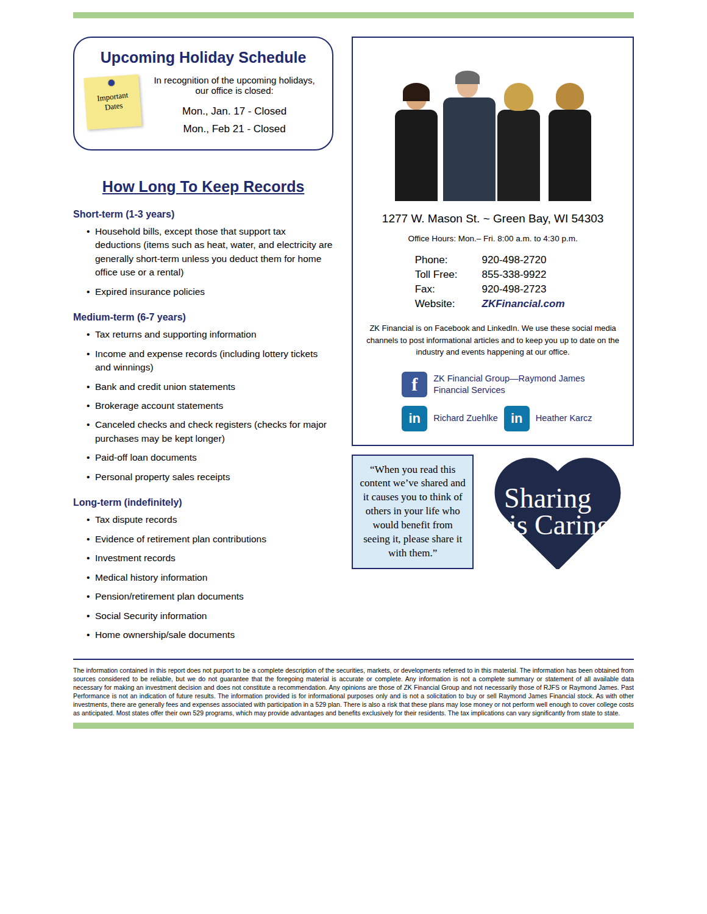Upcoming Holiday Schedule
Important
Dates
In recognition of the upcoming holidays, our office is closed:
Mon., Jan. 17 - Closed
Mon., Feb 21 - Closed
How Long To Keep Records
Short-term (1-3 years)
Household bills, except those that support tax deductions (items such as heat, water, and electricity are generally short-term unless you deduct them for home office use or a rental)
Expired insurance policies
Medium-term (6-7 years)
Tax returns and supporting information
Income and expense records (including lottery tickets and winnings)
Bank and credit union statements
Brokerage account statements
Canceled checks and check registers (checks for major purchases may be kept longer)
Paid-off loan documents
Personal property sales receipts
Long-term (indefinitely)
Tax dispute records
Evidence of retirement plan contributions
Investment records
Medical history information
Pension/retirement plan documents
Social Security information
Home ownership/sale documents
1277 W. Mason St. ~ Green Bay, WI 54303
Office Hours: Mon.– Fri. 8:00 a.m. to 4:30 p.m.
| Phone: | 920-498-2720 |
| Toll Free: | 855-338-9922 |
| Fax: | 920-498-2723 |
| Website: | ZKFinancial.com |
ZK Financial is on Facebook and LinkedIn. We use these social media channels to post informational articles and to keep you up to date on the industry and events happening at our office.
f
ZK Financial Group—Raymond James
Financial Services
in
Richard Zuehlke
in
Heather Karcz
“When you read this content we’ve shared and it causes you to think of others in your life who would benefit from seeing it, please share it with them.”
Sharingis Caring
The information contained in this report does not purport to be a complete description of the securities, markets, or developments referred to in this material. The information has been obtained from sources considered to be reliable, but we do not guarantee that the foregoing material is accurate or complete. Any information is not a complete summary or statement of all available data necessary for making an investment decision and does not constitute a recommendation. Any opinions are those of ZK Financial Group and not necessarily those of RJFS or Raymond James. Past Performance is not an indication of future results. The information provided is for informational purposes only and is not a solicitation to buy or sell Raymond James Financial stock. As with other investments, there are generally fees and expenses associated with participation in a 529 plan. There is also a risk that these plans may lose money or not perform well enough to cover college costs as anticipated. Most states offer their own 529 programs, which may provide advantages and benefits exclusively for their residents. The tax implications can vary significantly from state to state.